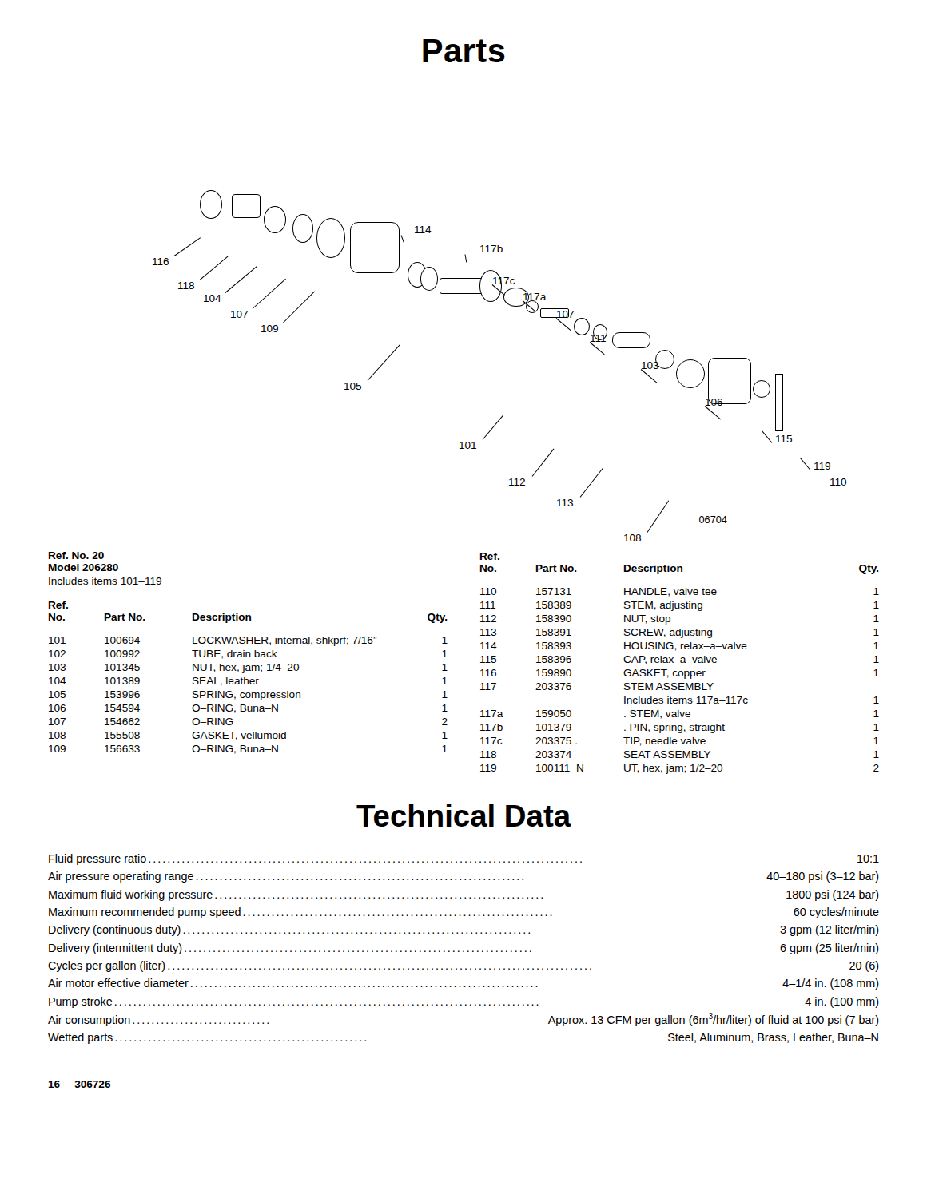Parts
116
118
104
107
109
105
114
117b
117c
117a
107
111
103
106
115
119
110
101
112
113
108
06704
Ref. No. 20
Model 206280
Includes items 101–119
| Ref. No. | Part No. | Description | Qty. |
| --- | --- | --- | --- |
| 101 | 100694 | LOCKWASHER, internal, shkprf; 7/16” | 1 |
| 102 | 100992 | TUBE, drain back | 1 |
| 103 | 101345 | NUT, hex, jam; 1/4–20 | 1 |
| 104 | 101389 | SEAL, leather | 1 |
| 105 | 153996 | SPRING, compression | 1 |
| 106 | 154594 | O–RING, Buna–N | 1 |
| 107 | 154662 | O–RING | 2 |
| 108 | 155508 | GASKET, vellumoid | 1 |
| 109 | 156633 | O–RING, Buna–N | 1 |
| Ref. No. | Part No. | Description | Qty. |
| --- | --- | --- | --- |
| 110 | 157131 | HANDLE, valve tee | 1 |
| 111 | 158389 | STEM, adjusting | 1 |
| 112 | 158390 | NUT, stop | 1 |
| 113 | 158391 | SCREW, adjusting | 1 |
| 114 | 158393 | HOUSING, relax–a–valve | 1 |
| 115 | 158396 | CAP, relax–a–valve | 1 |
| 116 | 159890 | GASKET, copper | 1 |
| 117 | 203376 | STEM ASSEMBLY | |
| | | Includes items 117a–117c | 1 |
| 117a | 159050 | . STEM, valve | 1 |
| 117b | 101379 | . PIN, spring, straight | 1 |
| 117c | 203375 . | TIP, needle valve | 1 |
| 118 | 203374 | SEAT ASSEMBLY | 1 |
| 119 | 100111 N | UT, hex, jam; 1/2–20 | 2 |
Technical Data
Fluid pressure ratio ........................................................................................... 10:1
Air pressure operating range ..................................................................... 40–180 psi (3–12 bar)
Maximum fluid working pressure ..................................................................... 1800 psi (124 bar)
Maximum recommended pump speed ................................................................. 60 cycles/minute
Delivery (continuous duty) ......................................................................... 3 gpm (12 liter/min)
Delivery (intermittent duty) ......................................................................... 6 gpm (25 liter/min)
Cycles per gallon (liter) ......................................................................................... 20 (6)
Air motor effective diameter ......................................................................... 4–1/4 in. (108 mm)
Pump stroke ......................................................................................... 4 in. (100 mm)
Air consumption ............................. Approx. 13 CFM per gallon (6m3/hr/liter) of fluid at 100 psi (7 bar)
Wetted parts ..................................................... Steel, Aluminum, Brass, Leather, Buna–N
16306726